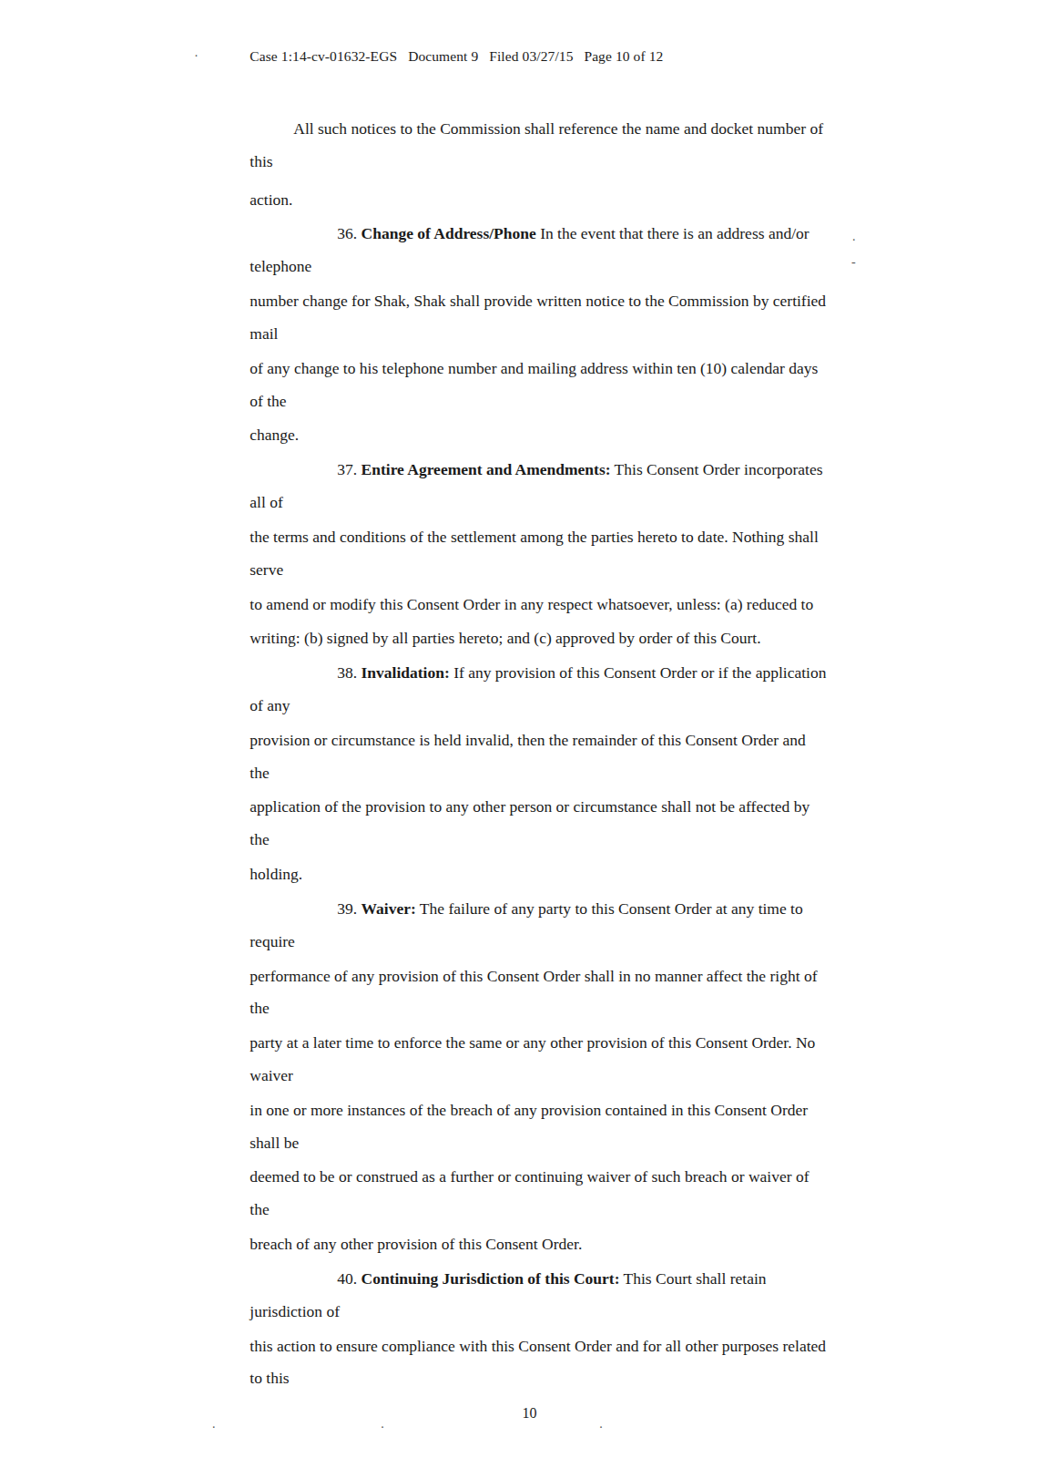.
.
-
Case 1:14-cv-01632-EGS Document 9 Filed 03/27/15 Page 10 of 12
All such notices to the Commission shall reference the name and docket number of this
action.
36. Change of Address/Phone In the event that there is an address and/or telephone
number change for Shak, Shak shall provide written notice to the Commission by certified mail
of any change to his telephone number and mailing address within ten (10) calendar days of the
change.
37. Entire Agreement and Amendments: This Consent Order incorporates all of
the terms and conditions of the settlement among the parties hereto to date. Nothing shall serve
to amend or modify this Consent Order in any respect whatsoever, unless: (a) reduced to
writing: (b) signed by all parties hereto; and (c) approved by order of this Court.
38. Invalidation: If any provision of this Consent Order or if the application of any
provision or circumstance is held invalid, then the remainder of this Consent Order and the
application of the provision to any other person or circumstance shall not be affected by the
holding.
39. Waiver: The failure of any party to this Consent Order at any time to require
performance of any provision of this Consent Order shall in no manner affect the right of the
party at a later time to enforce the same or any other provision of this Consent Order. No waiver
in one or more instances of the breach of any provision contained in this Consent Order shall be
deemed to be or construed as a further or continuing waiver of such breach or waiver of the
breach of any other provision of this Consent Order.
40. Continuing Jurisdiction of this Court: This Court shall retain jurisdiction of
this action to ensure compliance with this Consent Order and for all other purposes related to this
.
.
.
10